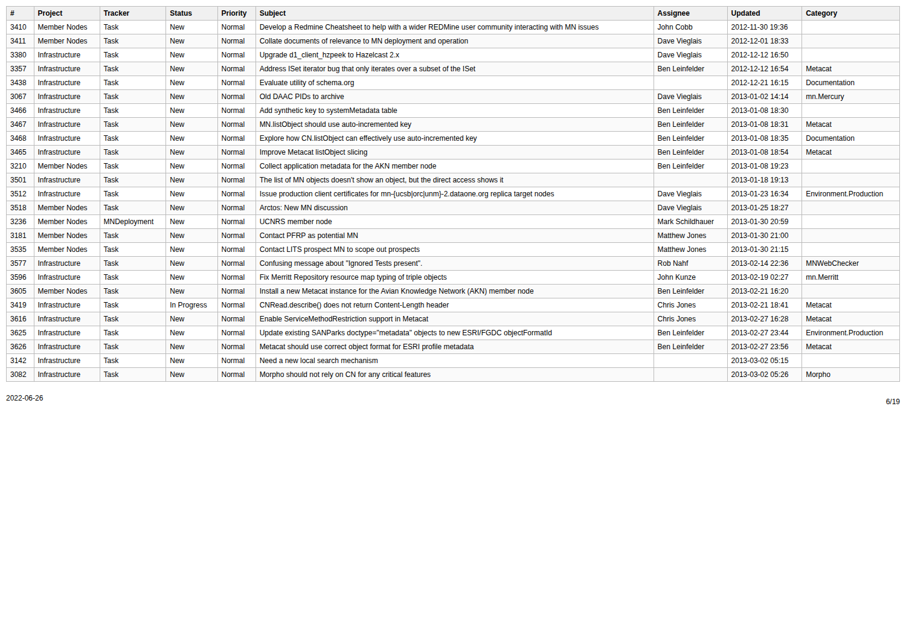Redmine issue list
| # | Project | Tracker | Status | Priority | Subject | Assignee | Updated | Category |
| --- | --- | --- | --- | --- | --- | --- | --- | --- |
| 3410 | Member Nodes | Task | New | Normal | Develop a Redmine Cheatsheet to help with a wider REDMine user community interacting with MN issues | John Cobb | 2012-11-30 19:36 | |
| 3411 | Member Nodes | Task | New | Normal | Collate documents of relevance to MN deployment and operation | Dave Vieglais | 2012-12-01 18:33 | |
| 3380 | Infrastructure | Task | New | Normal | Upgrade d1_client_hzpeek to Hazelcast 2.x | Dave Vieglais | 2012-12-12 16:50 | |
| 3357 | Infrastructure | Task | New | Normal | Address ISet iterator bug that only iterates over a subset of the ISet | Ben Leinfelder | 2012-12-12 16:54 | Metacat |
| 3438 | Infrastructure | Task | New | Normal | Evaluate utility of schema.org | | 2012-12-21 16:15 | Documentation |
| 3067 | Infrastructure | Task | New | Normal | Old DAAC PIDs to archive | Dave Vieglais | 2013-01-02 14:14 | mn.Mercury |
| 3466 | Infrastructure | Task | New | Normal | Add synthetic key to systemMetadata table | Ben Leinfelder | 2013-01-08 18:30 | |
| 3467 | Infrastructure | Task | New | Normal | MN.listObject should use auto-incremented key | Ben Leinfelder | 2013-01-08 18:31 | Metacat |
| 3468 | Infrastructure | Task | New | Normal | Explore how CN.listObject can effectively use auto-incremented key | Ben Leinfelder | 2013-01-08 18:35 | Documentation |
| 3465 | Infrastructure | Task | New | Normal | Improve Metacat listObject slicing | Ben Leinfelder | 2013-01-08 18:54 | Metacat |
| 3210 | Member Nodes | Task | New | Normal | Collect application metadata for the AKN member node | Ben Leinfelder | 2013-01-08 19:23 | |
| 3501 | Infrastructure | Task | New | Normal | The list of MN objects doesn't show an object, but the direct access shows it | | 2013-01-18 19:13 | |
| 3512 | Infrastructure | Task | New | Normal | Issue production client certificates for mn-{ucsb/orc/unm}-2.dataone.org replica target nodes | Dave Vieglais | 2013-01-23 16:34 | Environment.Production |
| 3518 | Member Nodes | Task | New | Normal | Arctos: New MN discussion | Dave Vieglais | 2013-01-25 18:27 | |
| 3236 | Member Nodes | MNDeployment | New | Normal | UCNRS member node | Mark Schildhauer | 2013-01-30 20:59 | |
| 3181 | Member Nodes | Task | New | Normal | Contact PFRP as potential MN | Matthew Jones | 2013-01-30 21:00 | |
| 3535 | Member Nodes | Task | New | Normal | Contact LITS prospect MN to scope out prospects | Matthew Jones | 2013-01-30 21:15 | |
| 3577 | Infrastructure | Task | New | Normal | Confusing message about "Ignored Tests present". | Rob Nahf | 2013-02-14 22:36 | MNWebChecker |
| 3596 | Infrastructure | Task | New | Normal | Fix Merritt Repository resource map typing of triple objects | John Kunze | 2013-02-19 02:27 | mn.Merritt |
| 3605 | Member Nodes | Task | New | Normal | Install a new Metacat instance for the Avian Knowledge Network (AKN) member node | Ben Leinfelder | 2013-02-21 16:20 | |
| 3419 | Infrastructure | Task | In Progress | Normal | CNRead.describe() does not return Content-Length header | Chris Jones | 2013-02-21 18:41 | Metacat |
| 3616 | Infrastructure | Task | New | Normal | Enable ServiceMethodRestriction support in Metacat | Chris Jones | 2013-02-27 16:28 | Metacat |
| 3625 | Infrastructure | Task | New | Normal | Update existing SANParks doctype="metadata" objects to new ESRI/FGDC objectFormatId | Ben Leinfelder | 2013-02-27 23:44 | Environment.Production |
| 3626 | Infrastructure | Task | New | Normal | Metacat should use correct object format for ESRI profile metadata | Ben Leinfelder | 2013-02-27 23:56 | Metacat |
| 3142 | Infrastructure | Task | New | Normal | Need a new local search mechanism | | 2013-03-02 05:15 | |
| 3082 | Infrastructure | Task | New | Normal | Morpho should not rely on CN for any critical features | | 2013-03-02 05:26 | Morpho |
2022-06-26
6/19